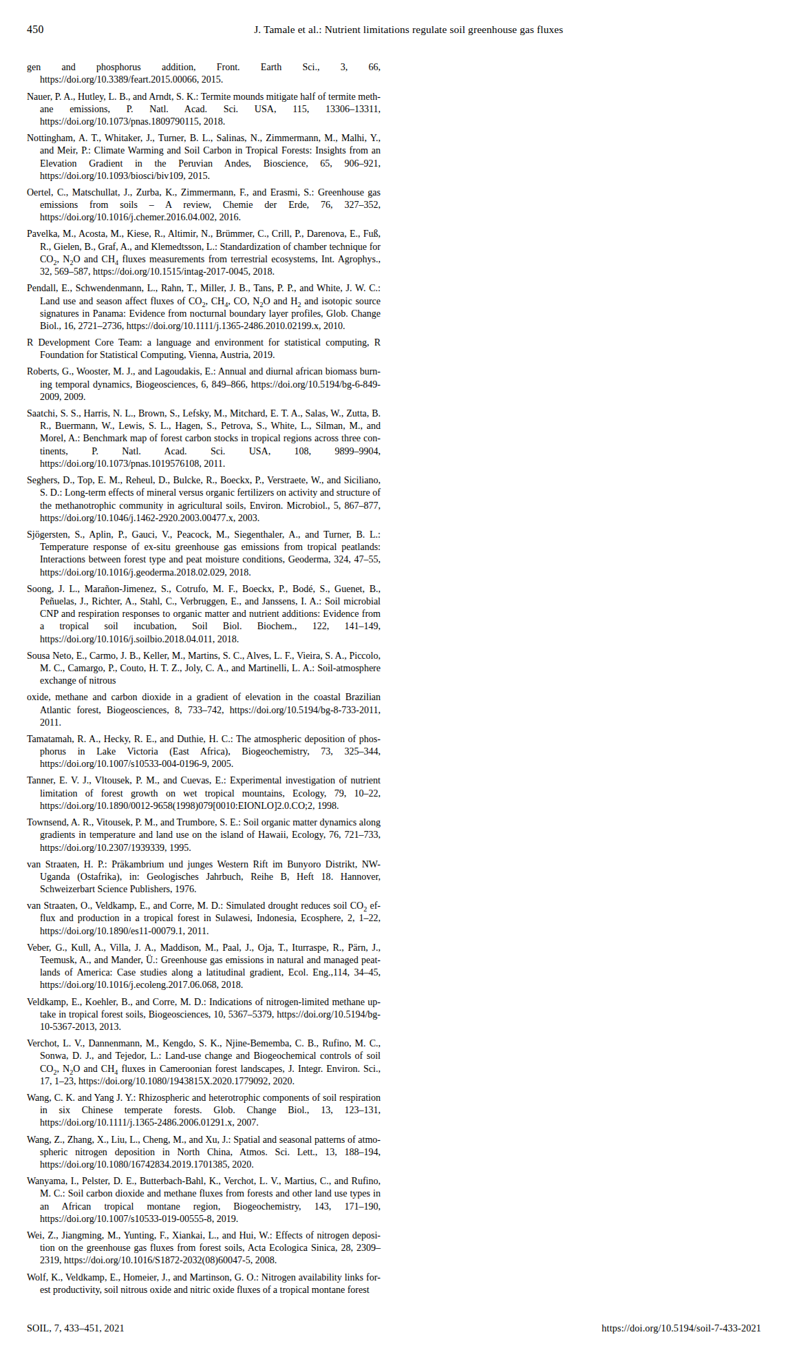450
J. Tamale et al.: Nutrient limitations regulate soil greenhouse gas fluxes
gen and phosphorus addition, Front. Earth Sci., 3, 66, https://doi.org/10.3389/feart.2015.00066, 2015.
Nauer, P. A., Hutley, L. B., and Arndt, S. K.: Termite mounds mitigate half of termite methane emissions, P. Natl. Acad. Sci. USA, 115, 13306–13311, https://doi.org/10.1073/pnas.1809790115, 2018.
Nottingham, A. T., Whitaker, J., Turner, B. L., Salinas, N., Zimmermann, M., Malhi, Y., and Meir, P.: Climate Warming and Soil Carbon in Tropical Forests: Insights from an Elevation Gradient in the Peruvian Andes, Bioscience, 65, 906–921, https://doi.org/10.1093/biosci/biv109, 2015.
Oertel, C., Matschullat, J., Zurba, K., Zimmermann, F., and Erasmi, S.: Greenhouse gas emissions from soils – A review, Chemie der Erde, 76, 327–352, https://doi.org/10.1016/j.chemer.2016.04.002, 2016.
Pavelka, M., Acosta, M., Kiese, R., Altimir, N., Brümmer, C., Crill, P., Darenova, E., Fuß, R., Gielen, B., Graf, A., and Klemedtsson, L.: Standardization of chamber technique for CO2, N2O and CH4 fluxes measurements from terrestrial ecosystems, Int. Agrophys., 32, 569–587, https://doi.org/10.1515/intag-2017-0045, 2018.
Pendall, E., Schwendenmann, L., Rahn, T., Miller, J. B., Tans, P. P., and White, J. W. C.: Land use and season affect fluxes of CO2, CH4, CO, N2O and H2 and isotopic source signatures in Panama: Evidence from nocturnal boundary layer profiles, Glob. Change Biol., 16, 2721–2736, https://doi.org/10.1111/j.1365-2486.2010.02199.x, 2010.
R Development Core Team: a language and environment for statistical computing, R Foundation for Statistical Computing, Vienna, Austria, 2019.
Roberts, G., Wooster, M. J., and Lagoudakis, E.: Annual and diurnal african biomass burning temporal dynamics, Biogeosciences, 6, 849–866, https://doi.org/10.5194/bg-6-849-2009, 2009.
Saatchi, S. S., Harris, N. L., Brown, S., Lefsky, M., Mitchard, E. T. A., Salas, W., Zutta, B. R., Buermann, W., Lewis, S. L., Hagen, S., Petrova, S., White, L., Silman, M., and Morel, A.: Benchmark map of forest carbon stocks in tropical regions across three continents, P. Natl. Acad. Sci. USA, 108, 9899–9904, https://doi.org/10.1073/pnas.1019576108, 2011.
Seghers, D., Top, E. M., Reheul, D., Bulcke, R., Boeckx, P., Verstraete, W., and Siciliano, S. D.: Long-term effects of mineral versus organic fertilizers on activity and structure of the methanotrophic community in agricultural soils, Environ. Microbiol., 5, 867–877, https://doi.org/10.1046/j.1462-2920.2003.00477.x, 2003.
Sjögersten, S., Aplin, P., Gauci, V., Peacock, M., Siegenthaler, A., and Turner, B. L.: Temperature response of ex-situ greenhouse gas emissions from tropical peatlands: Interactions between forest type and peat moisture conditions, Geoderma, 324, 47–55, https://doi.org/10.1016/j.geoderma.2018.02.029, 2018.
Soong, J. L., Marañon-Jimenez, S., Cotrufo, M. F., Boeckx, P., Bodé, S., Guenet, B., Peñuelas, J., Richter, A., Stahl, C., Verbruggen, E., and Janssens, I. A.: Soil microbial CNP and respiration responses to organic matter and nutrient additions: Evidence from a tropical soil incubation, Soil Biol. Biochem., 122, 141–149, https://doi.org/10.1016/j.soilbio.2018.04.011, 2018.
Sousa Neto, E., Carmo, J. B., Keller, M., Martins, S. C., Alves, L. F., Vieira, S. A., Piccolo, M. C., Camargo, P., Couto, H. T. Z., Joly, C. A., and Martinelli, L. A.: Soil-atmosphere exchange of nitrous
oxide, methane and carbon dioxide in a gradient of elevation in the coastal Brazilian Atlantic forest, Biogeosciences, 8, 733–742, https://doi.org/10.5194/bg-8-733-2011, 2011.
Tamatamah, R. A., Hecky, R. E., and Duthie, H. C.: The atmospheric deposition of phosphorus in Lake Victoria (East Africa), Biogeochemistry, 73, 325–344, https://doi.org/10.1007/s10533-004-0196-9, 2005.
Tanner, E. V. J., Vltousek, P. M., and Cuevas, E.: Experimental investigation of nutrient limitation of forest growth on wet tropical mountains, Ecology, 79, 10–22, https://doi.org/10.1890/0012-9658(1998)079[0010:EIONLO]2.0.CO;2, 1998.
Townsend, A. R., Vitousek, P. M., and Trumbore, S. E.: Soil organic matter dynamics along gradients in temperature and land use on the island of Hawaii, Ecology, 76, 721–733, https://doi.org/10.2307/1939339, 1995.
van Straaten, H. P.: Präkambrium und junges Western Rift im Bunyoro Distrikt, NW- Uganda (Ostafrika), in: Geologisches Jahrbuch, Reihe B, Heft 18. Hannover, Schweizerbart Science Publishers, 1976.
van Straaten, O., Veldkamp, E., and Corre, M. D.: Simulated drought reduces soil CO2 efflux and production in a tropical forest in Sulawesi, Indonesia, Ecosphere, 2, 1–22, https://doi.org/10.1890/es11-00079.1, 2011.
Veber, G., Kull, A., Villa, J. A., Maddison, M., Paal, J., Oja, T., Iturraspe, R., Pärn, J., Teemusk, A., and Mander, Ü.: Greenhouse gas emissions in natural and managed peatlands of America: Case studies along a latitudinal gradient, Ecol. Eng.,114, 34–45, https://doi.org/10.1016/j.ecoleng.2017.06.068, 2018.
Veldkamp, E., Koehler, B., and Corre, M. D.: Indications of nitrogen-limited methane uptake in tropical forest soils, Biogeosciences, 10, 5367–5379, https://doi.org/10.5194/bg-10-5367-2013, 2013.
Verchot, L. V., Dannenmann, M., Kengdo, S. K., Njine-Bememba, C. B., Rufino, M. C., Sonwa, D. J., and Tejedor, L.: Land-use change and Biogeochemical controls of soil CO2, N2O and CH4 fluxes in Cameroonian forest landscapes, J. Integr. Environ. Sci., 17, 1–23, https://doi.org/10.1080/1943815X.2020.1779092, 2020.
Wang, C. K. and Yang J. Y.: Rhizospheric and heterotrophic components of soil respiration in six Chinese temperate forests. Glob. Change Biol., 13, 123–131, https://doi.org/10.1111/j.1365-2486.2006.01291.x, 2007.
Wang, Z., Zhang, X., Liu, L., Cheng, M., and Xu, J.: Spatial and seasonal patterns of atmospheric nitrogen deposition in North China, Atmos. Sci. Lett., 13, 188–194, https://doi.org/10.1080/16742834.2019.1701385, 2020.
Wanyama, I., Pelster, D. E., Butterbach-Bahl, K., Verchot, L. V., Martius, C., and Rufino, M. C.: Soil carbon dioxide and methane fluxes from forests and other land use types in an African tropical montane region, Biogeochemistry, 143, 171–190, https://doi.org/10.1007/s10533-019-00555-8, 2019.
Wei, Z., Jiangming, M., Yunting, F., Xiankai, L., and Hui, W.: Effects of nitrogen deposition on the greenhouse gas fluxes from forest soils, Acta Ecologica Sinica, 28, 2309–2319, https://doi.org/10.1016/S1872-2032(08)60047-5, 2008.
Wolf, K., Veldkamp, E., Homeier, J., and Martinson, G. O.: Nitrogen availability links forest productivity, soil nitrous oxide and nitric oxide fluxes of a tropical montane forest
SOIL, 7, 433–451, 2021
https://doi.org/10.5194/soil-7-433-2021